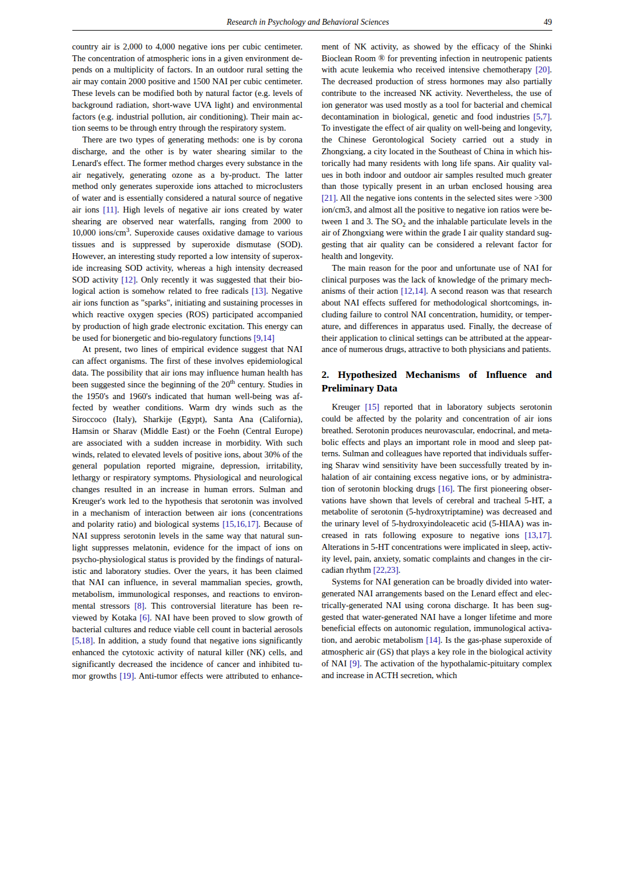Research in Psychology and Behavioral Sciences 49
country air is 2,000 to 4,000 negative ions per cubic centimeter. The concentration of atmospheric ions in a given environment depends on a multiplicity of factors. In an outdoor rural setting the air may contain 2000 positive and 1500 NAI per cubic centimeter. These levels can be modified both by natural factor (e.g. levels of background radiation, short-wave UVA light) and environmental factors (e.g. industrial pollution, air conditioning). Their main action seems to be through entry through the respiratory system.
There are two types of generating methods: one is by corona discharge, and the other is by water shearing similar to the Lenard's effect. The former method charges every substance in the air negatively, generating ozone as a by-product. The latter method only generates superoxide ions attached to microclusters of water and is essentially considered a natural source of negative air ions [11]. High levels of negative air ions created by water shearing are observed near waterfalls, ranging from 2000 to 10,000 ions/cm3. Superoxide causes oxidative damage to various tissues and is suppressed by superoxide dismutase (SOD). However, an interesting study reported a low intensity of superoxide increasing SOD activity, whereas a high intensity decreased SOD activity [12]. Only recently it was suggested that their biological action is somehow related to free radicals [13]. Negative air ions function as "sparks", initiating and sustaining processes in which reactive oxygen species (ROS) participated accompanied by production of high grade electronic excitation. This energy can be used for bionergetic and bio-regulatory functions [9,14]
At present, two lines of empirical evidence suggest that NAI can affect organisms. The first of these involves epidemiological data. The possibility that air ions may influence human health has been suggested since the beginning of the 20th century. Studies in the 1950's and 1960's indicated that human well-being was affected by weather conditions. Warm dry winds such as the Siroccoco (Italy), Sharkije (Egypt), Santa Ana (California), Hamsin or Sharav (Middle East) or the Foehn (Central Europe) are associated with a sudden increase in morbidity. With such winds, related to elevated levels of positive ions, about 30% of the general population reported migraine, depression, irritability, lethargy or respiratory symptoms. Physiological and neurological changes resulted in an increase in human errors. Sulman and Kreuger's work led to the hypothesis that serotonin was involved in a mechanism of interaction between air ions (concentrations and polarity ratio) and biological systems [15,16,17]. Because of NAI suppress serotonin levels in the same way that natural sunlight suppresses melatonin, evidence for the impact of ions on psycho-physiological status is provided by the findings of naturalistic and laboratory studies. Over the years, it has been claimed that NAI can influence, in several mammalian species, growth, metabolism, immunological responses, and reactions to environmental stressors [8]. This controversial literature has been reviewed by Kotaka [6]. NAI have been proved to slow growth of bacterial cultures and reduce viable cell count in bacterial aerosols [5,18]. In addition, a study found that negative ions significantly enhanced the cytotoxic activity of natural killer (NK) cells, and significantly decreased the incidence of cancer and inhibited tumor growths [19]. Anti-tumor effects were attributed to enhancement of NK activity, as showed by the efficacy of the Shinki Bioclean Room ® for preventing infection in neutropenic patients with acute leukemia who received intensive chemotherapy [20]. The decreased production of stress hormones may also partially contribute to the increased NK activity. Nevertheless, the use of ion generator was used mostly as a tool for bacterial and chemical decontamination in biological, genetic and food industries [5,7]. To investigate the effect of air quality on well-being and longevity, the Chinese Gerontological Society carried out a study in Zhongxiang, a city located in the Southeast of China in which historically had many residents with long life spans. Air quality values in both indoor and outdoor air samples resulted much greater than those typically present in an urban enclosed housing area [21]. All the negative ions contents in the selected sites were >300 ion/cm3, and almost all the positive to negative ion ratios were between 1 and 3. The SO2 and the inhalable particulate levels in the air of Zhongxiang were within the grade I air quality standard suggesting that air quality can be considered a relevant factor for health and longevity.
The main reason for the poor and unfortunate use of NAI for clinical purposes was the lack of knowledge of the primary mechanisms of their action [12,14]. A second reason was that research about NAI effects suffered for methodological shortcomings, including failure to control NAI concentration, humidity, or temperature, and differences in apparatus used. Finally, the decrease of their application to clinical settings can be attributed at the appearance of numerous drugs, attractive to both physicians and patients.
2. Hypothesized Mechanisms of Influence and Preliminary Data
Kreuger [15] reported that in laboratory subjects serotonin could be affected by the polarity and concentration of air ions breathed. Serotonin produces neurovascular, endocrinal, and metabolic effects and plays an important role in mood and sleep patterns. Sulman and colleagues have reported that individuals suffering Sharav wind sensitivity have been successfully treated by inhalation of air containing excess negative ions, or by administration of serotonin blocking drugs [16]. The first pioneering observations have shown that levels of cerebral and tracheal 5-HT, a metabolite of serotonin (5-hydroxytriptamine) was decreased and the urinary level of 5-hydroxyindoleacetic acid (5-HIAA) was increased in rats following exposure to negative ions [13,17]. Alterations in 5-HT concentrations were implicated in sleep, activity level, pain, anxiety, somatic complaints and changes in the circadian rhythm [22,23].
Systems for NAI generation can be broadly divided into water-generated NAI arrangements based on the Lenard effect and electrically-generated NAI using corona discharge. It has been suggested that water-generated NAI have a longer lifetime and more beneficial effects on autonomic regulation, immunological activation, and aerobic metabolism [14]. Is the gas-phase superoxide of atmospheric air (GS) that plays a key role in the biological activity of NAI [9]. The activation of the hypothalamic-pituitary complex and increase in ACTH secretion, which